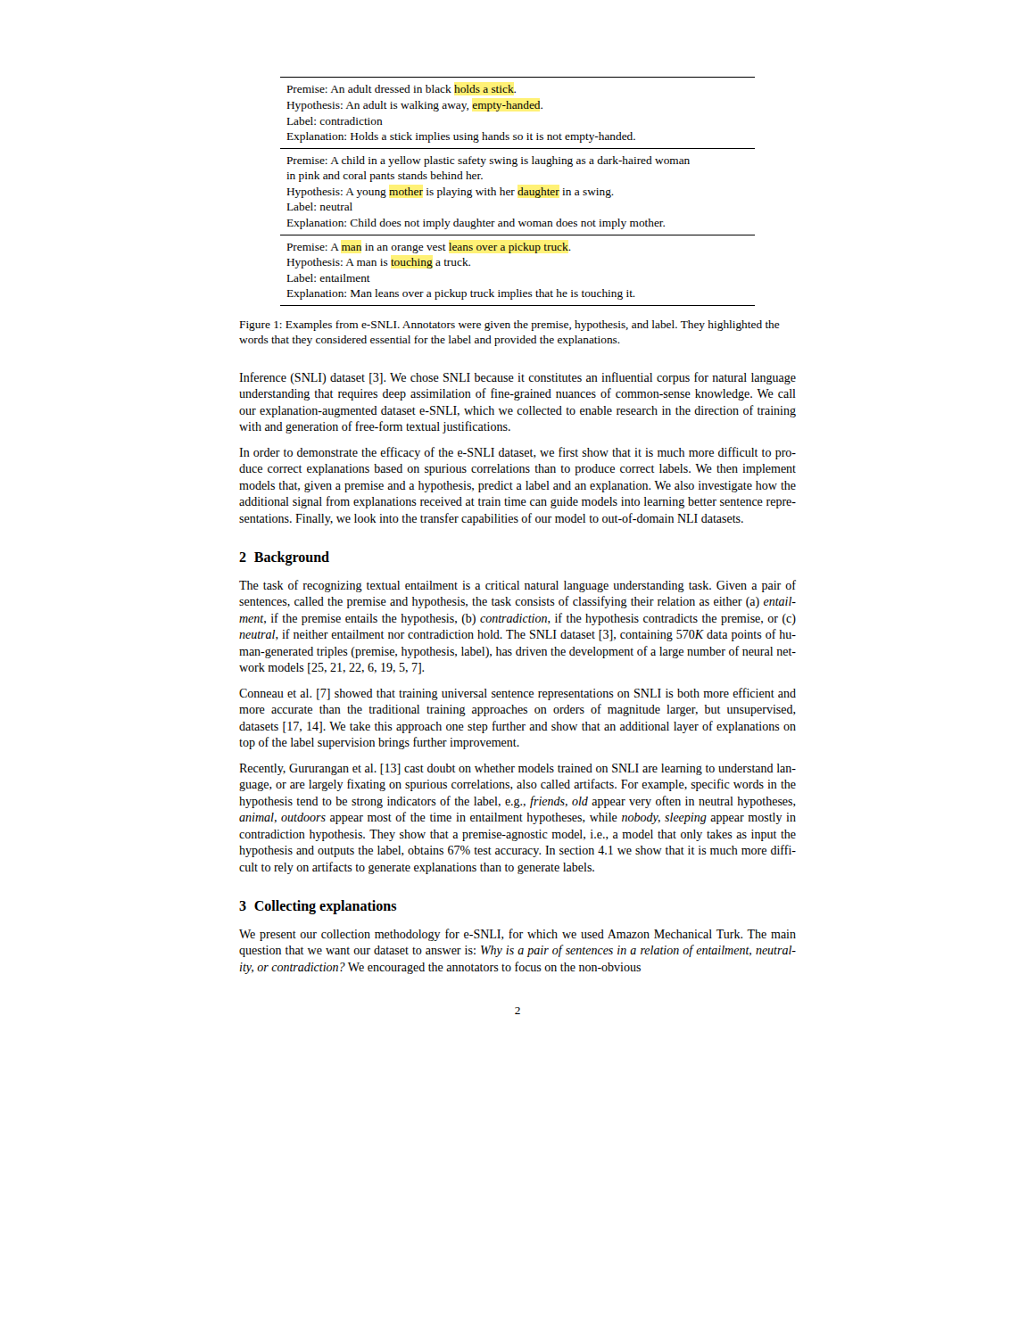Premise: An adult dressed in black holds a stick.
Hypothesis: An adult is walking away, empty-handed.
Label: contradiction
Explanation: Holds a stick implies using hands so it is not empty-handed.
Premise: A child in a yellow plastic safety swing is laughing as a dark-haired woman
in pink and coral pants stands behind her.
Hypothesis: A young mother is playing with her daughter in a swing.
Label: neutral
Explanation: Child does not imply daughter and woman does not imply mother.
Premise: A man in an orange vest leans over a pickup truck.
Hypothesis: A man is touching a truck.
Label: entailment
Explanation: Man leans over a pickup truck implies that he is touching it.
Figure 1: Examples from e-SNLI. Annotators were given the premise, hypothesis, and label. They highlighted the words that they considered essential for the label and provided the explanations.
Inference (SNLI) dataset [3]. We chose SNLI because it constitutes an influential corpus for natural language understanding that requires deep assimilation of fine-grained nuances of common-sense knowledge. We call our explanation-augmented dataset e-SNLI, which we collected to enable research in the direction of training with and generation of free-form textual justifications.
In order to demonstrate the efficacy of the e-SNLI dataset, we first show that it is much more difficult to produce correct explanations based on spurious correlations than to produce correct labels. We then implement models that, given a premise and a hypothesis, predict a label and an explanation. We also investigate how the additional signal from explanations received at train time can guide models into learning better sentence representations. Finally, we look into the transfer capabilities of our model to out-of-domain NLI datasets.
2 Background
The task of recognizing textual entailment is a critical natural language understanding task. Given a pair of sentences, called the premise and hypothesis, the task consists of classifying their relation as either (a) entailment, if the premise entails the hypothesis, (b) contradiction, if the hypothesis contradicts the premise, or (c) neutral, if neither entailment nor contradiction hold. The SNLI dataset [3], containing 570K data points of human-generated triples (premise, hypothesis, label), has driven the development of a large number of neural network models [25, 21, 22, 6, 19, 5, 7].
Conneau et al. [7] showed that training universal sentence representations on SNLI is both more efficient and more accurate than the traditional training approaches on orders of magnitude larger, but unsupervised, datasets [17, 14]. We take this approach one step further and show that an additional layer of explanations on top of the label supervision brings further improvement.
Recently, Gururangan et al. [13] cast doubt on whether models trained on SNLI are learning to understand language, or are largely fixating on spurious correlations, also called artifacts. For example, specific words in the hypothesis tend to be strong indicators of the label, e.g., friends, old appear very often in neutral hypotheses, animal, outdoors appear most of the time in entailment hypotheses, while nobody, sleeping appear mostly in contradiction hypothesis. They show that a premise-agnostic model, i.e., a model that only takes as input the hypothesis and outputs the label, obtains 67% test accuracy. In section 4.1 we show that it is much more difficult to rely on artifacts to generate explanations than to generate labels.
3 Collecting explanations
We present our collection methodology for e-SNLI, for which we used Amazon Mechanical Turk. The main question that we want our dataset to answer is: Why is a pair of sentences in a relation of entailment, neutrality, or contradiction? We encouraged the annotators to focus on the non-obvious
2